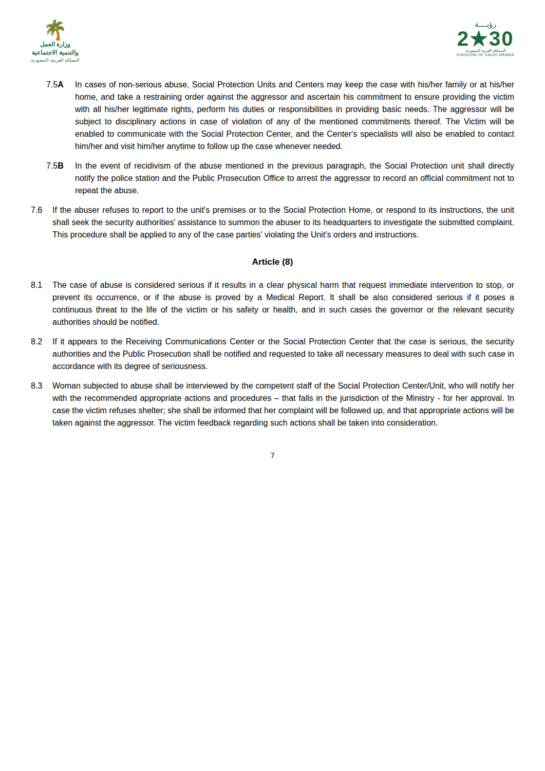🌴
وزارة العمل
والتنمية الاجتماعية
المملكة العربية السعودية
رؤيــــة
2★30
المملكة العربية السعودية
KINGDOM OF SAUDI ARABIA
7.5A
In cases of non-serious abuse, Social Protection Units and Centers may keep the case with his/her family or at his/her home, and take a restraining order against the aggressor and ascertain his commitment to ensure providing the victim with all his/her legitimate rights, perform his duties or responsibilities in providing basic needs. The aggressor will be subject to disciplinary actions in case of violation of any of the mentioned commitments thereof. The Victim will be enabled to communicate with the Social Protection Center, and the Center's specialists will also be enabled to contact him/her and visit him/her anytime to follow up the case whenever needed.
7.5B
In the event of recidivism of the abuse mentioned in the previous paragraph, the Social Protection unit shall directly notify the police station and the Public Prosecution Office to arrest the aggressor to record an official commitment not to repeat the abuse.
7.6
If the abuser refuses to report to the unit's premises or to the Social Protection Home, or respond to its instructions, the unit shall seek the security authorities' assistance to summon the abuser to its headquarters to investigate the submitted complaint. This procedure shall be applied to any of the case parties' violating the Unit's orders and instructions.
Article (8)
8.1
The case of abuse is considered serious if it results in a clear physical harm that request immediate intervention to stop, or prevent its occurrence, or if the abuse is proved by a Medical Report. It shall be also considered serious if it poses a continuous threat to the life of the victim or his safety or health, and in such cases the governor or the relevant security authorities should be notified.
8.2
If it appears to the Receiving Communications Center or the Social Protection Center that the case is serious, the security authorities and the Public Prosecution shall be notified and requested to take all necessary measures to deal with such case in accordance with its degree of seriousness.
8.3
Woman subjected to abuse shall be interviewed by the competent staff of the Social Protection Center/Unit, who will notify her with the recommended appropriate actions and procedures – that falls in the jurisdiction of the Ministry - for her approval. In case the victim refuses shelter; she shall be informed that her complaint will be followed up, and that appropriate actions will be taken against the aggressor. The victim feedback regarding such actions shall be taken into consideration.
7